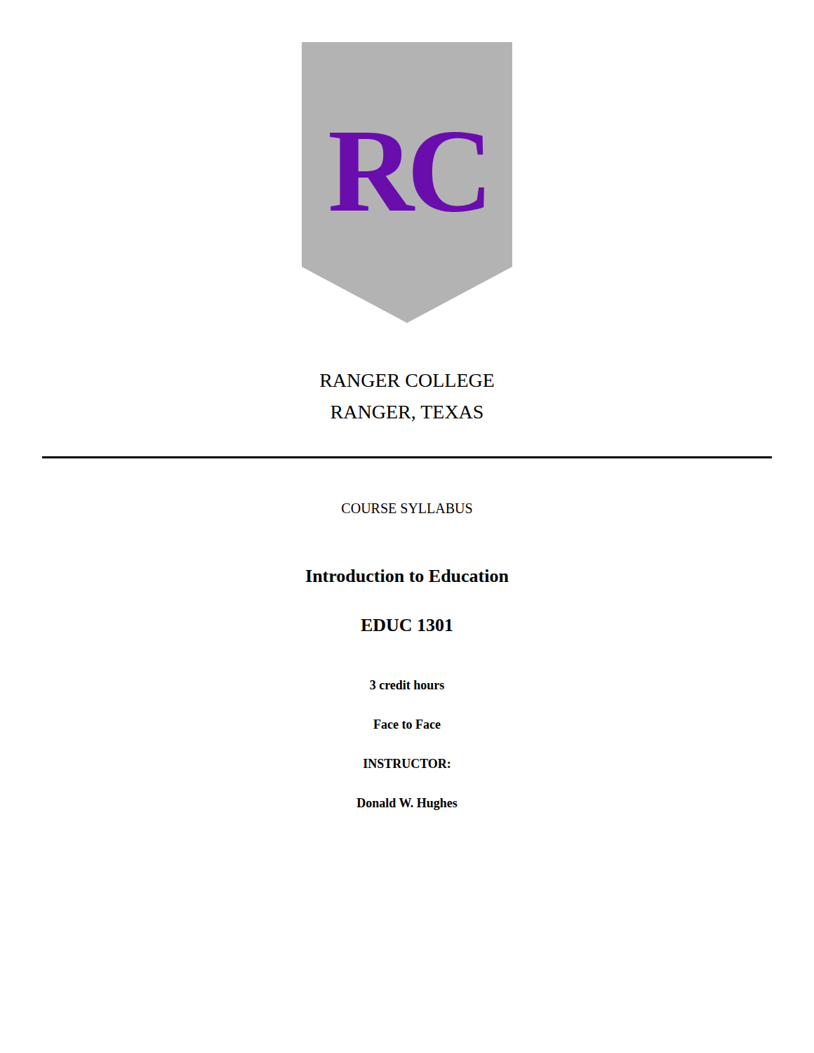RC
RANGER COLLEGE
RANGER, TEXAS
COURSE SYLLABUS
Introduction to Education
EDUC 1301
3 credit hours
Face to Face
INSTRUCTOR:
Donald W. Hughes